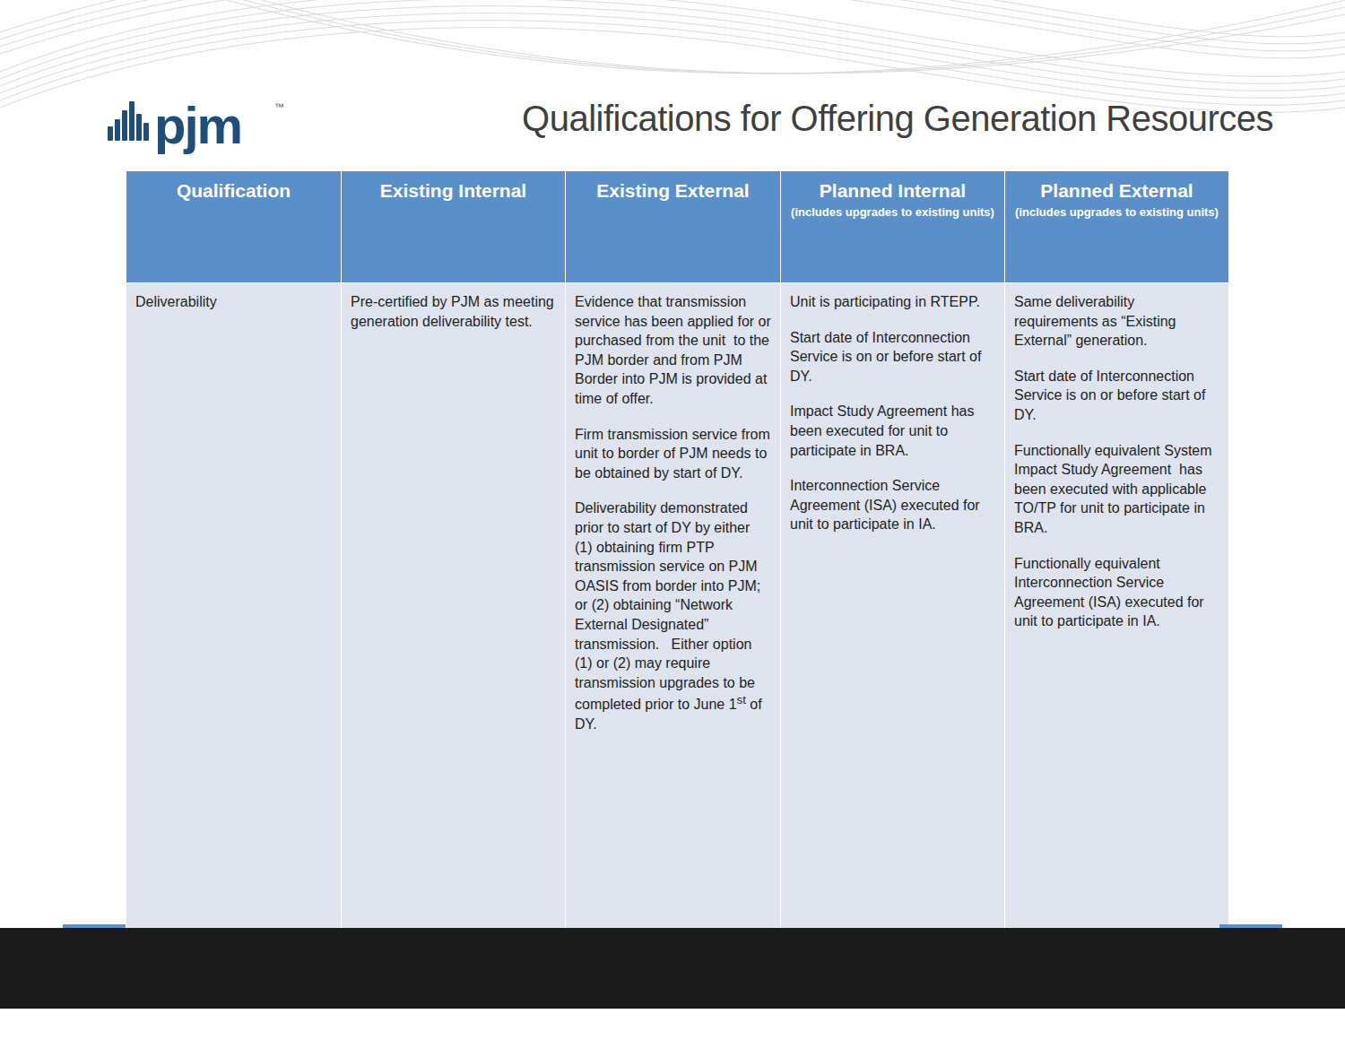pjm
™
Qualifications for Offering Generation Resources
| Qualification | Existing Internal | Existing External | Planned Internal (includes upgrades to existing units) | Planned External (includes upgrades to existing units) |
| --- | --- | --- | --- | --- |
| Deliverability | Pre-certified by PJM as meeting generation deliverability test. | Evidence that transmission service has been applied for or purchased from the unit to the PJM border and from PJM Border into PJM is provided at time of offer. Firm transmission service from unit to border of PJM needs to be obtained by start of DY. Deliverability demonstrated prior to start of DY by either (1) obtaining firm PTP transmission service on PJM OASIS from border into PJM; or (2) obtaining “Network External Designated” transmission. Either option (1) or (2) may require transmission upgrades to be completed prior to June 1 st of DY. | Unit is participating in RTEPP. Start date of Interconnection Service is on or before start of DY. Impact Study Agreement has been executed for unit to participate in BRA. Interconnection Service Agreement (ISA) executed for unit to participate in IA. | Same deliverability requirements as “Existing External” generation. Start date of Interconnection Service is on or before start of DY. Functionally equivalent System Impact Study Agreement has been executed with applicable TO/TP for unit to participate in BRA. Functionally equivalent Interconnection Service Agreement (ISA) executed for unit to participate in IA. |
2